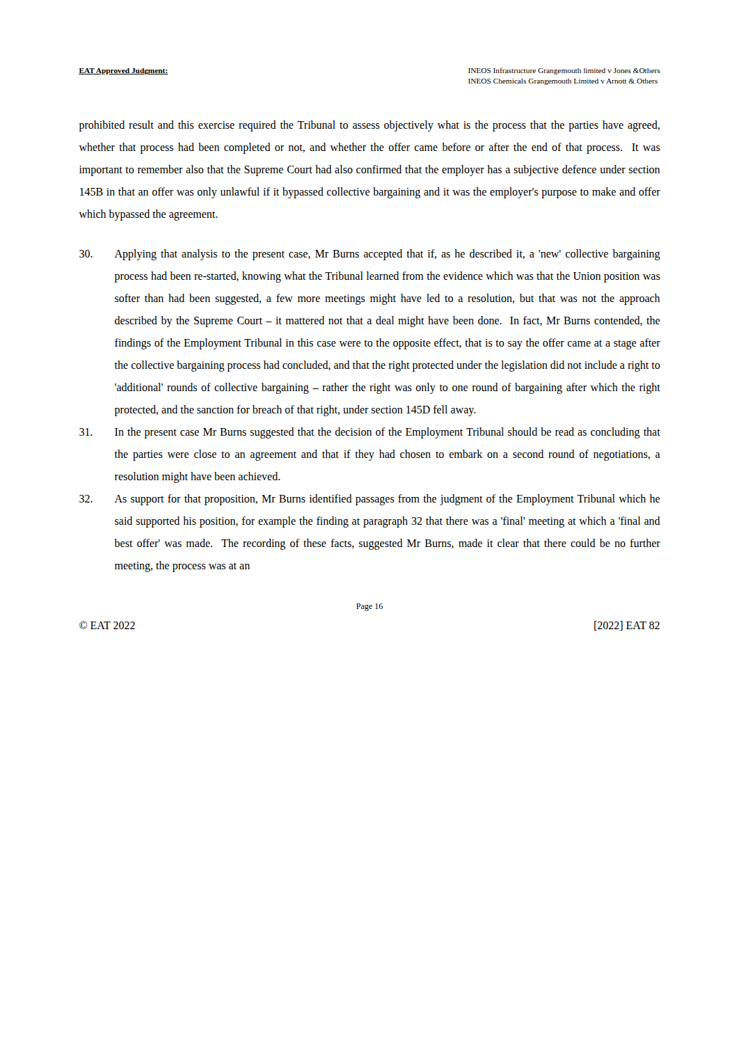EAT Approved Judgment:
INEOS Infrastructure Grangemouth limited v Jones &Others
INEOS Chemicals Grangemouth Limited v Arnott & Others
prohibited result and this exercise required the Tribunal to assess objectively what is the process that the parties have agreed, whether that process had been completed or not, and whether the offer came before or after the end of that process. It was important to remember also that the Supreme Court had also confirmed that the employer has a subjective defence under section 145B in that an offer was only unlawful if it bypassed collective bargaining and it was the employer's purpose to make and offer which bypassed the agreement.
30.
Applying that analysis to the present case, Mr Burns accepted that if, as he described it, a 'new' collective bargaining process had been re-started, knowing what the Tribunal learned from the evidence which was that the Union position was softer than had been suggested, a few more meetings might have led to a resolution, but that was not the approach described by the Supreme Court – it mattered not that a deal might have been done. In fact, Mr Burns contended, the findings of the Employment Tribunal in this case were to the opposite effect, that is to say the offer came at a stage after the collective bargaining process had concluded, and that the right protected under the legislation did not include a right to 'additional' rounds of collective bargaining – rather the right was only to one round of bargaining after which the right protected, and the sanction for breach of that right, under section 145D fell away.
31.
In the present case Mr Burns suggested that the decision of the Employment Tribunal should be read as concluding that the parties were close to an agreement and that if they had chosen to embark on a second round of negotiations, a resolution might have been achieved.
32.
As support for that proposition, Mr Burns identified passages from the judgment of the Employment Tribunal which he said supported his position, for example the finding at paragraph 32 that there was a 'final' meeting at which a 'final and best offer' was made. The recording of these facts, suggested Mr Burns, made it clear that there could be no further meeting, the process was at an
Page 16
© EAT 2022
[2022] EAT 82